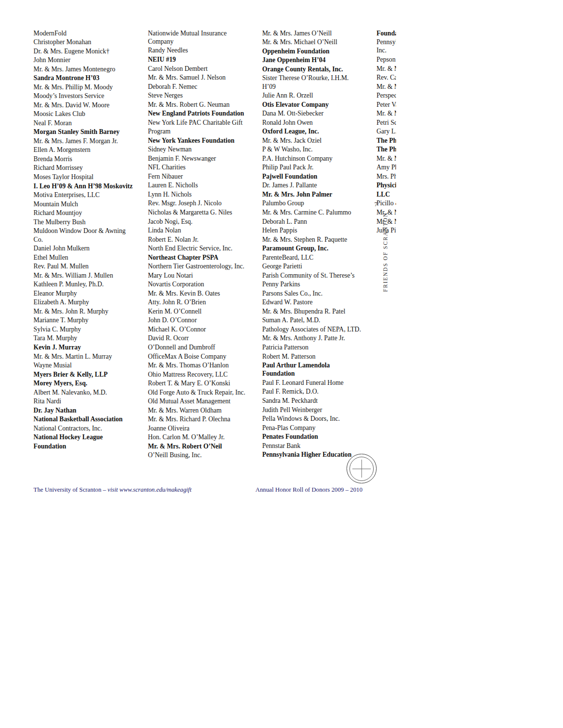ModernFold
Christopher Monahan
Dr. & Mrs. Eugene Monick†
John Monnier
Mr. & Mrs. James Montenegro
Sandra Montrone H’03
Mr. & Mrs. Phillip M. Moody
Moody’s Investors Service
Mr. & Mrs. David W. Moore
Moosic Lakes Club
Neal F. Moran
Morgan Stanley Smith Barney
Mr. & Mrs. James F. Morgan Jr.
Ellen A. Morgenstern
Brenda Morris
Richard Morrissey
Moses Taylor Hospital
I. Leo H’09 & Ann H’98 Moskovitz
Motiva Enterprises, LLC
Mountain Mulch
Richard Mountjoy
The Mulberry Bush
Muldoon Window Door & Awning Co.
Daniel John Mulkern
Ethel Mullen
Rev. Paul M. Mullen
Mr. & Mrs. William J. Mullen
Kathleen P. Munley, Ph.D.
Eleanor Murphy
Elizabeth A. Murphy
Mr. & Mrs. John R. Murphy
Marianne T. Murphy
Sylvia C. Murphy
Tara M. Murphy
Kevin J. Murray
Mr. & Mrs. Martin L. Murray
Wayne Musial
Myers Brier & Kelly, LLP
Morey Myers, Esq.
Albert M. Nalevanko, M.D.
Rita Nardi
Dr. Jay Nathan
National Basketball Association
National Contractors, Inc.
National Hockey League
Foundation
Nationwide Mutual Insurance Company
Randy Needles
NEIU #19
Carol Nelson Dembert
Mr. & Mrs. Samuel J. Nelson
Deborah F. Nemec
Steve Nerges
Mr. & Mrs. Robert G. Neuman
New England Patriots Foundation
New York Life PAC Charitable Gift
Program
New York Yankees Foundation
Sidney Newman
Benjamin F. Newswanger
NFL Charities
Fern Nibauer
Lauren E. Nicholls
Lynn H. Nichols
Rev. Msgr. Joseph J. Nicolo
Nicholas & Margaretta G. Niles
Jacob Nogi, Esq.
Linda Nolan
Robert E. Nolan Jr.
North End Electric Service, Inc.
Northeast Chapter PSPA
Northern Tier Gastroenterology, Inc.
Mary Lou Notari
Novartis Corporation
Mr. & Mrs. Kevin B. Oates
Atty. John R. O’Brien
Kerin M. O’Connell
John D. O’Connor
Michael K. O’Connor
David R. Ocorr
O’Donnell and Dumbroff
OfficeMax A Boise Company
Mr. & Mrs. Thomas O’Hanlon
Ohio Mattress Recovery, LLC
Robert T. & Mary E. O’Konski
Old Forge Auto & Truck Repair, Inc.
Old Mutual Asset Management
Mr. & Mrs. Warren Oldham
Mr. & Mrs. Richard P. Olechna
Joanne Oliveira
Hon. Carlon M. O’Malley Jr.
Mr. & Mrs. Robert O’Neil
O’Neill Busing, Inc.
Mr. & Mrs. James O’Neill
Mr. & Mrs. Michael O’Neill
Oppenheim Foundation
Jane Oppenheim H’04
Orange County Rentals, Inc.
Sister Therese O’Rourke, I.H.M. H’09
Julie Ann R. Orzell
Otis Elevator Company
Dana M. Ott-Siebecker
Ronald John Owen
Oxford League, Inc.
Mr. & Mrs. Jack Oziel
P & W Washo, Inc.
P.A. Hutchinson Company
Philip Paul Pack Jr.
Pajwell Foundation
Dr. James J. Pallante
Mr. & Mrs. John Palmer
Palumbo Group
Mr. & Mrs. Carmine C. Palummo
Deborah L. Pann
Helen Pappis
Mr. & Mrs. Stephen R. Paquette
Paramount Group, Inc.
ParenteBeard, LLC
George Parietti
Parish Community of St. Therese’s
Penny Parkins
Parsons Sales Co., Inc.
Edward W. Pastore
Mr. & Mrs. Bhupendra R. Patel
Suman A. Patel, M.D.
Pathology Associates of NEPA, LTD.
Mr. & Mrs. Anthony J. Patte Jr.
Patricia Patterson
Robert M. Patterson
Paul Arthur Lamendola Foundation
Paul F. Leonard Funeral Home
Paul F. Remick, D.O.
Sandra M. Peckhardt
Judith Pell Weinberger
Pella Windows & Doors, Inc.
Pena-Plas Company
Penates Foundation
Pennstar Bank
Pennsylvania Higher Education
Foundation
Pennsylvania Paper & Supply Co., Inc.
Pepson Claims Management, LLC
Mr. & Mrs. Raymond J. Perechinsky
Rev. Carmen J. Perry
Mr. & Mrs. Robert G. Perry
Perspective Business Resources
Peter Valtos-Builder
Mr. & Mrs. Kenny Petersen
Petri School of Irish Dancing
Gary L. Pfaff
The Philadelphia Foundation
The Philadelphia Phillies
Mr. & Mrs. Demetrios Philippou
Amy Phillips
Mrs. Phung T. Phuong
Physicians Practice Enhancement,
LLC
Picillo & Picillo, PC
Mr. & Mrs. David Pitcavage
Mr. & Mrs. David N. Pitcherello
Julia Pitcherello
7
Friends of Scranton
The University of Scranton – visit www.scranton.edu/makeagift
Annual Honor Roll of Donors 2009 – 2010